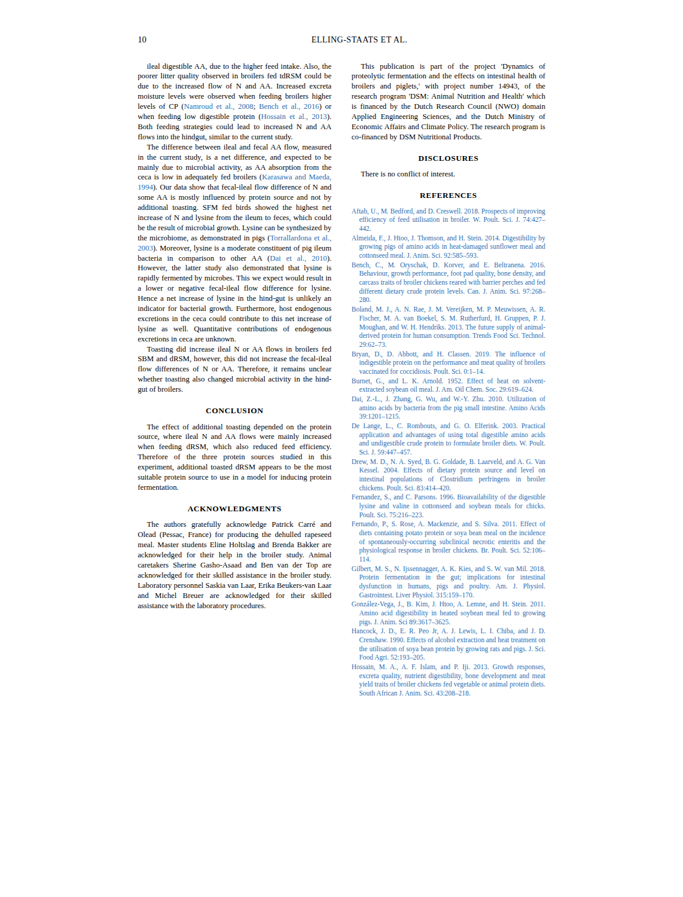10
ELLING-STAATS ET AL.
ileal digestible AA, due to the higher feed intake. Also, the poorer litter quality observed in broilers fed tdRSM could be due to the increased flow of N and AA. Increased excreta moisture levels were observed when feeding broilers higher levels of CP (Namroud et al., 2008; Bench et al., 2016) or when feeding low digestible protein (Hossain et al., 2013). Both feeding strategies could lead to increased N and AA flows into the hindgut, similar to the current study.
The difference between ileal and fecal AA flow, measured in the current study, is a net difference, and expected to be mainly due to microbial activity, as AA absorption from the ceca is low in adequately fed broilers (Karasawa and Maeda, 1994). Our data show that fecal-ileal flow difference of N and some AA is mostly influenced by protein source and not by additional toasting. SFM fed birds showed the highest net increase of N and lysine from the ileum to feces, which could be the result of microbial growth. Lysine can be synthesized by the microbiome, as demonstrated in pigs (Torrallardona et al., 2003). Moreover, lysine is a moderate constituent of pig ileum bacteria in comparison to other AA (Dai et al., 2010). However, the latter study also demonstrated that lysine is rapidly fermented by microbes. This we expect would result in a lower or negative fecal-ileal flow difference for lysine. Hence a net increase of lysine in the hind-gut is unlikely an indicator for bacterial growth. Furthermore, host endogenous excretions in the ceca could contribute to this net increase of lysine as well. Quantitative contributions of endogenous excretions in ceca are unknown.
Toasting did increase ileal N or AA flows in broilers fed SBM and dRSM, however, this did not increase the fecal-ileal flow differences of N or AA. Therefore, it remains unclear whether toasting also changed microbial activity in the hind-gut of broilers.
CONCLUSION
The effect of additional toasting depended on the protein source, where ileal N and AA flows were mainly increased when feeding dRSM, which also reduced feed efficiency. Therefore of the three protein sources studied in this experiment, additional toasted dRSM appears to be the most suitable protein source to use in a model for inducing protein fermentation.
ACKNOWLEDGMENTS
The authors gratefully acknowledge Patrick Carré and Olead (Pessac, France) for producing the dehulled rapeseed meal. Master students Eline Holtslag and Brenda Bakker are acknowledged for their help in the broiler study. Animal caretakers Sherine Gasho-Asaad and Ben van der Top are acknowledged for their skilled assistance in the broiler study. Laboratory personnel Saskia van Laar, Erika Beukers-van Laar and Michel Breuer are acknowledged for their skilled assistance with the laboratory procedures.
This publication is part of the project 'Dynamics of proteolytic fermentation and the effects on intestinal health of broilers and piglets,' with project number 14943, of the research program 'DSM: Animal Nutrition and Health' which is financed by the Dutch Research Council (NWO) domain Applied Engineering Sciences, and the Dutch Ministry of Economic Affairs and Climate Policy. The research program is co-financed by DSM Nutritional Products.
DISCLOSURES
There is no conflict of interest.
REFERENCES
Aftab, U., M. Bedford, and D. Creswell. 2018. Prospects of improving efficiency of feed utilisation in broiler. W. Poult. Sci. J. 74:427–442.
Almeida, F., J. Htoo, J. Thomson, and H. Stein. 2014. Digestibility by growing pigs of amino acids in heat-damaged sunflower meal and cottonseed meal. J. Anim. Sci. 92:585–593.
Bench, C., M. Oryschak, D. Korver, and E. Beltranena. 2016. Behaviour, growth performance, foot pad quality, bone density, and carcass traits of broiler chickens reared with barrier perches and fed different dietary crude protein levels. Can. J. Anim. Sci. 97:268–280.
Boland, M. J., A. N. Rae, J. M. Vereijken, M. P. Meuwissen, A. R. Fischer, M. A. van Boekel, S. M. Rutherfurd, H. Gruppen, P. J. Moughan, and W. H. Hendriks. 2013. The future supply of animal-derived protein for human consumption. Trends Food Sci. Technol. 29:62–73.
Bryan, D., D. Abbott, and H. Classen. 2019. The influence of indigestible protein on the performance and meat quality of broilers vaccinated for coccidiosis. Poult. Sci. 0:1–14.
Burnet, G., and L. K. Arnold. 1952. Effect of heat on solvent-extracted soybean oil meal. J. Am. Oil Chem. Soc. 29:619–624.
Dai, Z.-L., J. Zhang, G. Wu, and W.-Y. Zhu. 2010. Utilization of amino acids by bacteria from the pig small intestine. Amino Acids 39:1201–1215.
De Lange, L., C. Rombouts, and G. O. Elferink. 2003. Practical application and advantages of using total digestible amino acids and undigestible crude protein to formulate broiler diets. W. Poult. Sci. J. 59:447–457.
Drew, M. D., N. A. Syed, B. G. Goldade, B. Laarveld, and A. G. Van Kessel. 2004. Effects of dietary protein source and level on intestinal populations of Clostridium perfringens in broiler chickens. Poult. Sci. 83:414–420.
Fernandez, S., and C. Parsons. 1996. Bioavailability of the digestible lysine and valine in cottonseed and soybean meals for chicks. Poult. Sci. 75:216–223.
Fernando, P., S. Rose, A. Mackenzie, and S. Silva. 2011. Effect of diets containing potato protein or soya bean meal on the incidence of spontaneously-occurring subclinical necrotic enteritis and the physiological response in broiler chickens. Br. Poult. Sci. 52:106–114.
Gilbert, M. S., N. Ijssennagger, A. K. Kies, and S. W. van Mil. 2018. Protein fermentation in the gut; implications for intestinal dysfunction in humans, pigs and poultry. Am. J. Physiol. Gastrointest. Liver Physiol. 315:159–170.
González-Vega, J., B. Kim, J. Htoo, A. Lemne, and H. Stein. 2011. Amino acid digestibility in heated soybean meal fed to growing pigs. J. Anim. Sci 89:3617–3625.
Hancock, J. D., E. R. Peo Jr, A. J. Lewis, L. I. Chiba, and J. D. Crenshaw. 1990. Effects of alcohol extraction and heat treatment on the utilisation of soya bean protein by growing rats and pigs. J. Sci. Food Agri. 52:193–205.
Hossain, M. A., A. F. Islam, and P. Iji. 2013. Growth responses, excreta quality, nutrient digestibility, bone development and meat yield traits of broiler chickens fed vegetable or animal protein diets. South African J. Anim. Sci. 43:208–218.